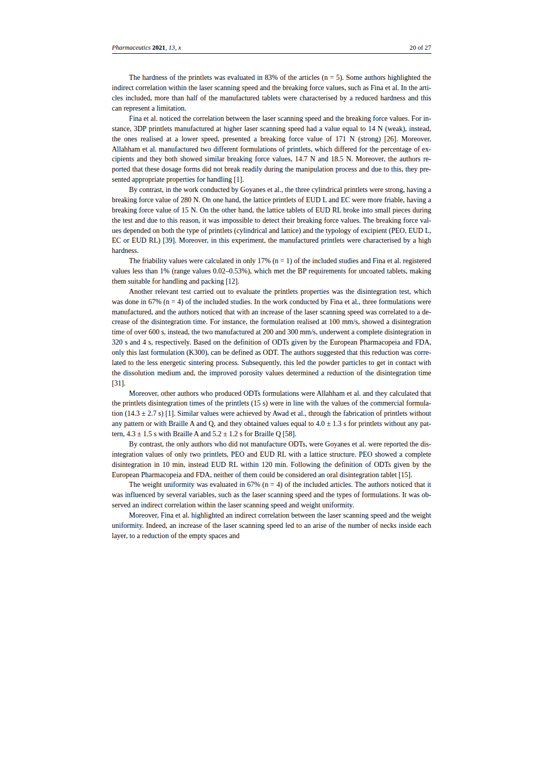Pharmaceutics 2021, 13, x
20 of 27
The hardness of the printlets was evaluated in 83% of the articles (n = 5). Some authors highlighted the indirect correlation within the laser scanning speed and the breaking force values, such as Fina et al. In the articles included, more than half of the manufactured tablets were characterised by a reduced hardness and this can represent a limitation.
Fina et al. noticed the correlation between the laser scanning speed and the breaking force values. For instance, 3DP printlets manufactured at higher laser scanning speed had a value equal to 14 N (weak), instead, the ones realised at a lower speed, presented a breaking force value of 171 N (strong) [26]. Moreover, Allahham et al. manufactured two different formulations of printlets, which differed for the percentage of excipients and they both showed similar breaking force values, 14.7 N and 18.5 N. Moreover, the authors reported that these dosage forms did not break readily during the manipulation process and due to this, they presented appropriate properties for handling [1].
By contrast, in the work conducted by Goyanes et al., the three cylindrical printlets were strong, having a breaking force value of 280 N. On one hand, the lattice printlets of EUD L and EC were more friable, having a breaking force value of 15 N. On the other hand, the lattice tablets of EUD RL broke into small pieces during the test and due to this reason, it was impossible to detect their breaking force values. The breaking force values depended on both the type of printlets (cylindrical and lattice) and the typology of excipient (PEO, EUD L, EC or EUD RL) [39]. Moreover, in this experiment, the manufactured printlets were characterised by a high hardness.
The friability values were calculated in only 17% (n = 1) of the included studies and Fina et al. registered values less than 1% (range values 0.02–0.53%), which met the BP requirements for uncoated tablets, making them suitable for handling and packing [12].
Another relevant test carried out to evaluate the printlets properties was the disintegration test, which was done in 67% (n = 4) of the included studies. In the work conducted by Fina et al., three formulations were manufactured, and the authors noticed that with an increase of the laser scanning speed was correlated to a decrease of the disintegration time. For instance, the formulation realised at 100 mm/s, showed a disintegration time of over 600 s, instead, the two manufactured at 200 and 300 mm/s, underwent a complete disintegration in 320 s and 4 s, respectively. Based on the definition of ODTs given by the European Pharmacopeia and FDA, only this last formulation (K300), can be defined as ODT. The authors suggested that this reduction was correlated to the less energetic sintering process. Subsequently, this led the powder particles to get in contact with the dissolution medium and, the improved porosity values determined a reduction of the disintegration time [31].
Moreover, other authors who produced ODTs formulations were Allahham et al. and they calculated that the printlets disintegration times of the printlets (15 s) were in line with the values of the commercial formulation (14.3 ± 2.7 s) [1]. Similar values were achieved by Awad et al., through the fabrication of printlets without any pattern or with Braille A and Q, and they obtained values equal to 4.0 ± 1.3 s for printlets without any pattern, 4.3 ± 1.5 s with Braille A and 5.2 ± 1.2 s for Braille Q [58].
By contrast, the only authors who did not manufacture ODTs, were Goyanes et al. were reported the disintegration values of only two printlets, PEO and EUD RL with a lattice structure. PEO showed a complete disintegration in 10 min, instead EUD RL within 120 min. Following the definition of ODTs given by the European Pharmacopeia and FDA, neither of them could be considered an oral disintegration tablet [15].
The weight uniformity was evaluated in 67% (n = 4) of the included articles. The authors noticed that it was influenced by several variables, such as the laser scanning speed and the types of formulations. It was observed an indirect correlation within the laser scanning speed and weight uniformity.
Moreover, Fina et al. highlighted an indirect correlation between the laser scanning speed and the weight uniformity. Indeed, an increase of the laser scanning speed led to an arise of the number of necks inside each layer, to a reduction of the empty spaces and